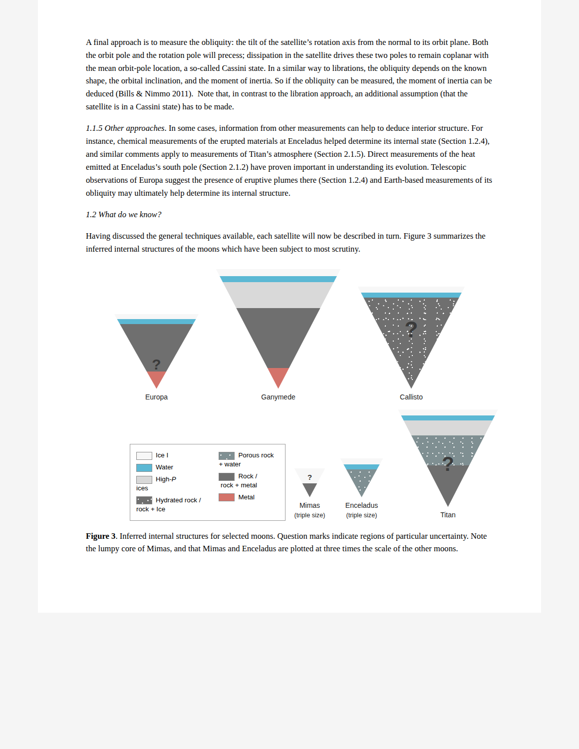A final approach is to measure the obliquity: the tilt of the satellite’s rotation axis from the normal to its orbit plane. Both the orbit pole and the rotation pole will precess; dissipation in the satellite drives these two poles to remain coplanar with the mean orbit-pole location, a so-called Cassini state. In a similar way to librations, the obliquity depends on the known shape, the orbital inclination, and the moment of inertia. So if the obliquity can be measured, the moment of inertia can be deduced (Bills & Nimmo 2011). Note that, in contrast to the libration approach, an additional assumption (that the satellite is in a Cassini state) has to be made.
1.1.5 Other approaches. In some cases, information from other measurements can help to deduce interior structure. For instance, chemical measurements of the erupted materials at Enceladus helped determine its internal state (Section 1.2.4), and similar comments apply to measurements of Titan’s atmosphere (Section 2.1.5). Direct measurements of the heat emitted at Enceladus’s south pole (Section 2.1.2) have proven important in understanding its evolution. Telescopic observations of Europa suggest the presence of eruptive plumes there (Section 1.2.4) and Earth-based measurements of its obliquity may ultimately help determine its internal structure.
1.2 What do we know?
Having discussed the general techniques available, each satellite will now be described in turn. Figure 3 summarizes the inferred internal structures of the moons which have been subject to most scrutiny.
?
Europa
Ganymede
?
Callisto
| Ice I |
| Water |
| High- P ices |
| Hydrated rock / rock + Ice |
| Porous rock + water |
| Rock / rock + metal |
| Metal |
?
Mimas(triple size)
Enceladus(triple size)
?
Titan
Figure 3. Inferred internal structures for selected moons. Question marks indicate regions of particular uncertainty. Note the lumpy core of Mimas, and that Mimas and Enceladus are plotted at three times the scale of the other moons.